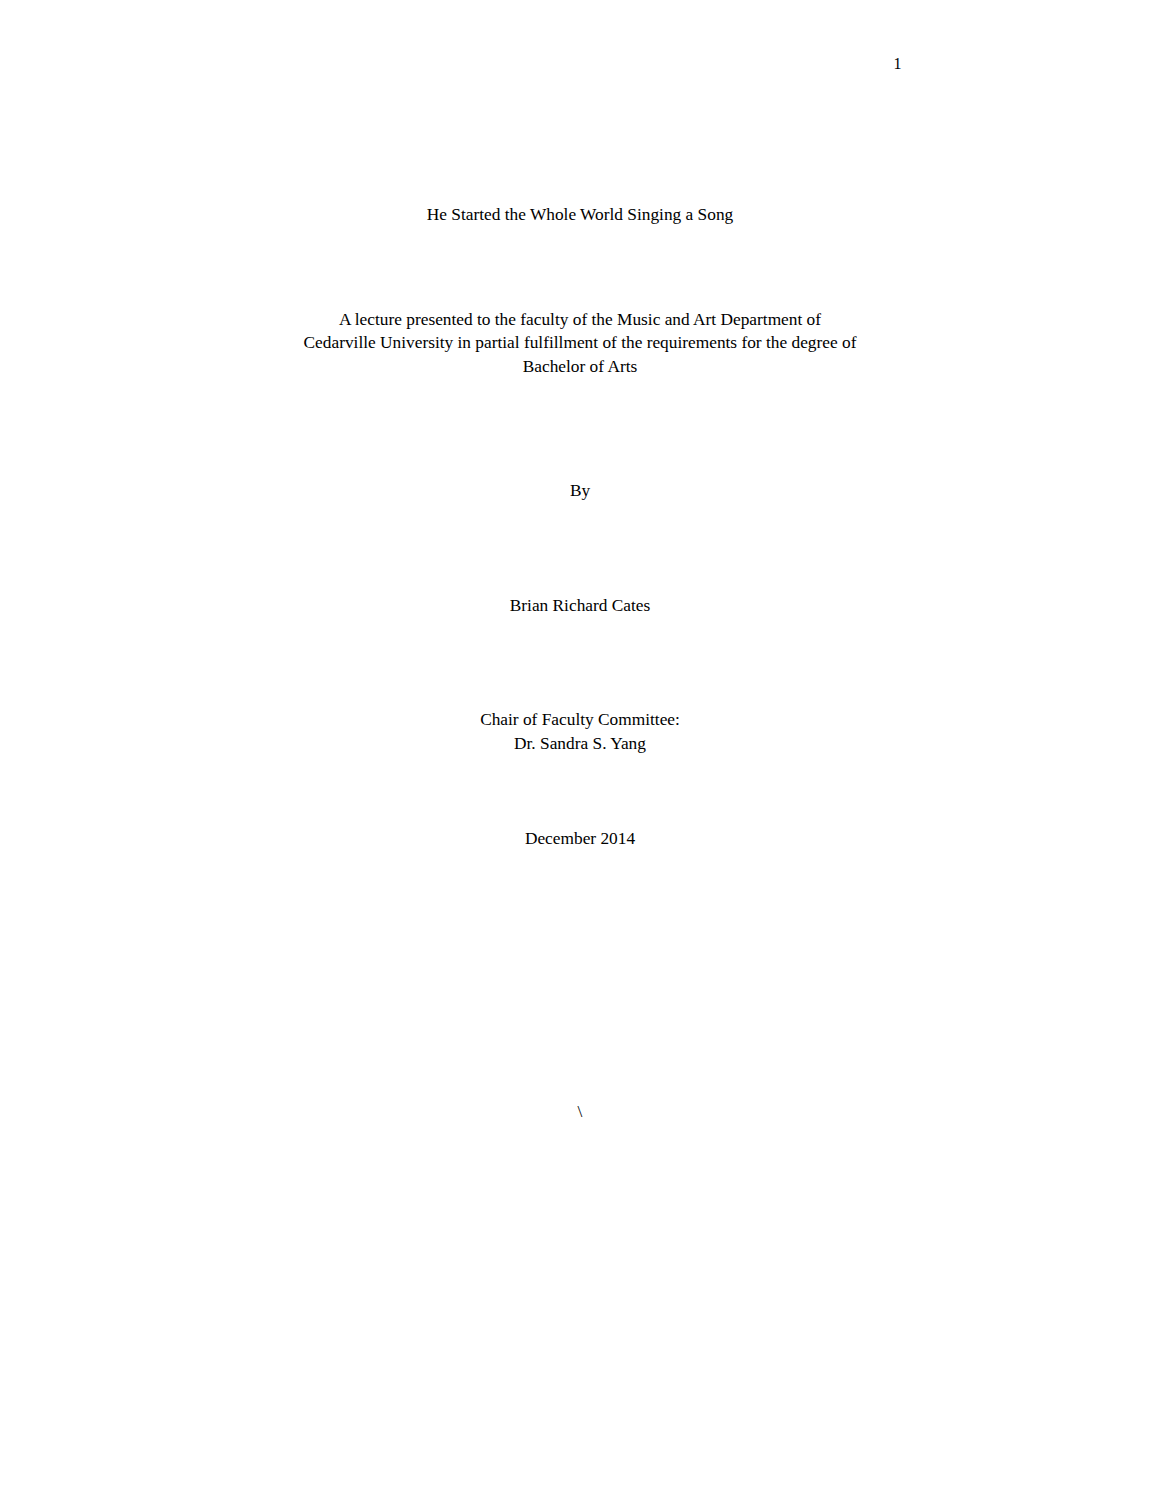1
He Started the Whole World Singing a Song
A lecture presented to the faculty of the Music and Art Department of
Cedarville University in partial fulfillment of the requirements for the degree of
Bachelor of Arts
By
Brian Richard Cates
Chair of Faculty Committee:
Dr. Sandra S. Yang
December 2014
\